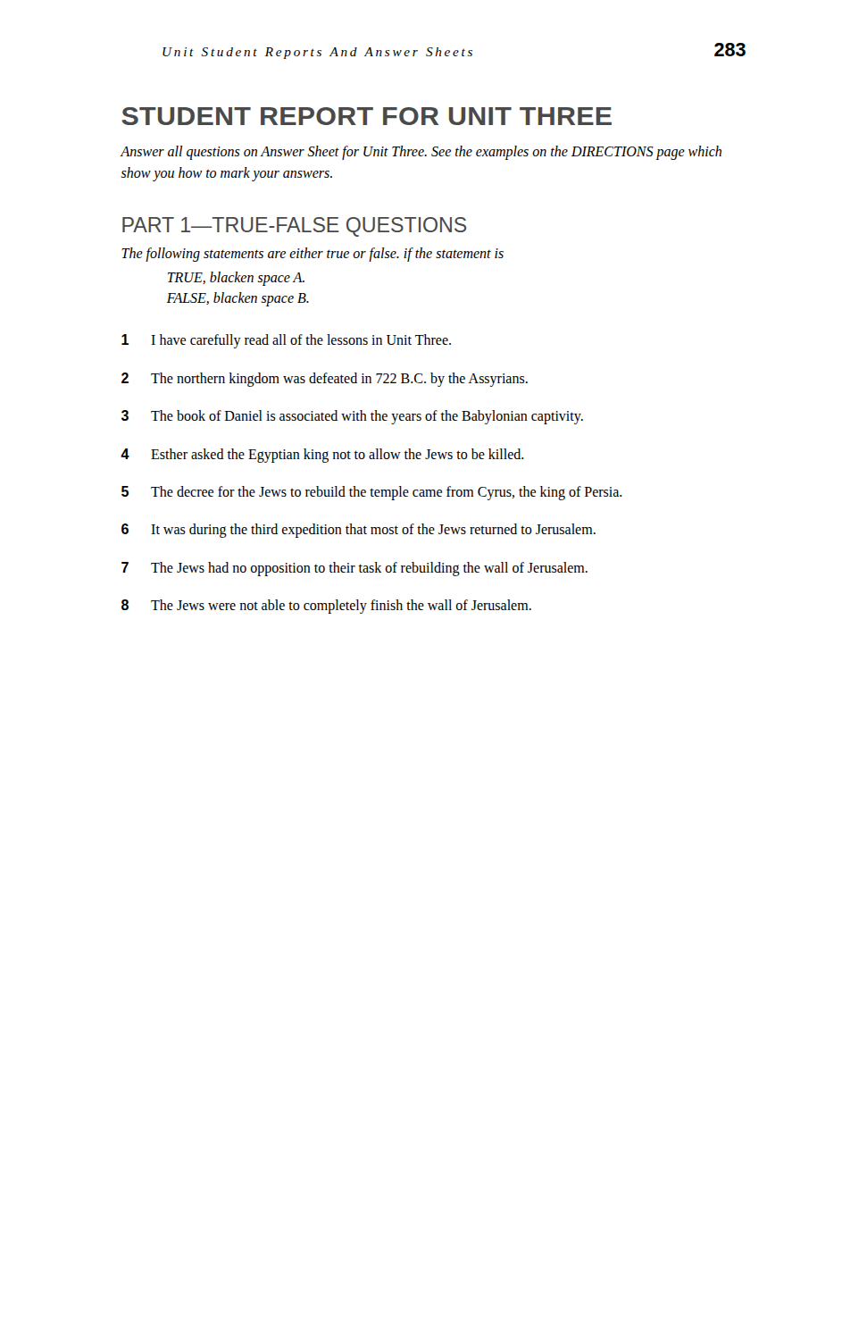Unit Student Reports And Answer Sheets 283
STUDENT REPORT FOR UNIT THREE
Answer all questions on Answer Sheet for Unit Three. See the examples on the DIRECTIONS page which show you how to mark your answers.
PART 1—TRUE-FALSE QUESTIONS
The following statements are either true or false. if the statement is
TRUE, blacken space A.
FALSE, blacken space B.
1 I have carefully read all of the lessons in Unit Three.
2 The northern kingdom was defeated in 722 B.C. by the Assyrians.
3 The book of Daniel is associated with the years of the Babylonian captivity.
4 Esther asked the Egyptian king not to allow the Jews to be killed.
5 The decree for the Jews to rebuild the temple came from Cyrus, the king of Persia.
6 It was during the third expedition that most of the Jews returned to Jerusalem.
7 The Jews had no opposition to their task of rebuilding the wall of Jerusalem.
8 The Jews were not able to completely finish the wall of Jerusalem.